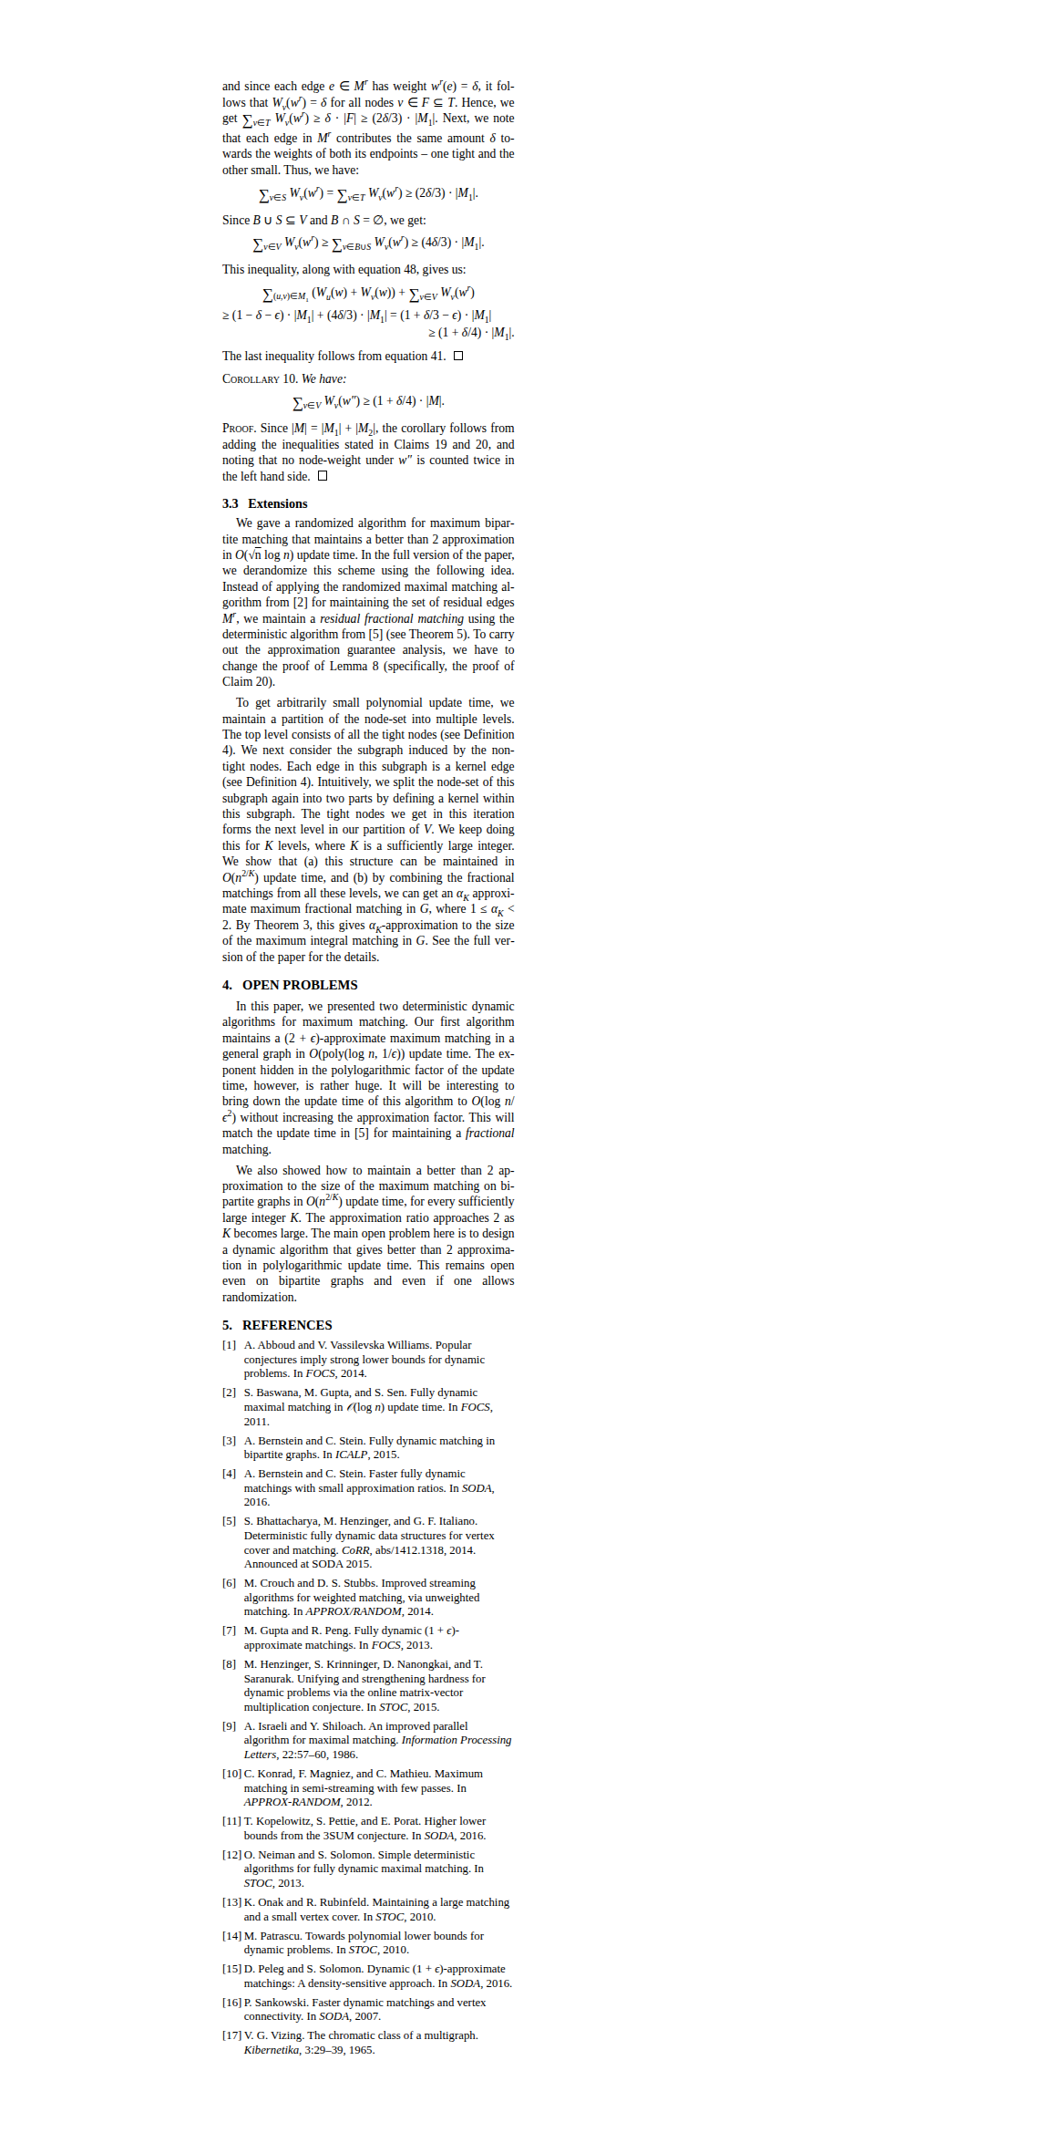and since each edge e ∈ Mr has weight wr(e) = δ, it follows that Wv(wr) = δ for all nodes v ∈ F ⊆ T. Hence, we get ∑v∈T Wv(wr) ≥ δ · |F| ≥ (2δ/3) · |M1|. Next, we note that each edge in Mr contributes the same amount δ towards the weights of both its endpoints – one tight and the other small. Thus, we have:
∑v∈S Wv(wr) = ∑v∈T Wv(wr) ≥ (2δ/3) · |M1|.
Since B ∪ S ⊆ V and B ∩ S = ∅, we get:
∑v∈V Wv(wr) ≥ ∑v∈B∪S Wv(wr) ≥ (4δ/3) · |M1|.
This inequality, along with equation 48, gives us:
∑(u,v)∈M1 (Wu(w) + Wv(w)) + ∑v∈V Wv(wr)
≥ (1 − δ − ϵ) · |M1| + (4δ/3) · |M1| = (1 + δ/3 − ϵ) · |M1|
≥ (1 + δ/4) · |M1|.
The last inequality follows from equation 41.
Corollary 10. We have:
∑v∈V Wv(w″) ≥ (1 + δ/4) · |M|.
Proof. Since |M| = |M1| + |M2|, the corollary follows from adding the inequalities stated in Claims 19 and 20, and noting that no node-weight under w″ is counted twice in the left hand side.
3.3 Extensions
We gave a randomized algorithm for maximum bipartite matching that maintains a better than 2 approximation in O(√n log n) update time. In the full version of the paper, we derandomize this scheme using the following idea. Instead of applying the randomized maximal matching algorithm from [2] for maintaining the set of residual edges Mr, we maintain a residual fractional matching using the deterministic algorithm from [5] (see Theorem 5). To carry out the approximation guarantee analysis, we have to change the proof of Lemma 8 (specifically, the proof of Claim 20).
To get arbitrarily small polynomial update time, we maintain a partition of the node-set into multiple levels. The top level consists of all the tight nodes (see Definition 4). We next consider the subgraph induced by the non-tight nodes. Each edge in this subgraph is a kernel edge (see Definition 4). Intuitively, we split the node-set of this subgraph again into two parts by defining a kernel within this subgraph. The tight nodes we get in this iteration forms the next level in our partition of V. We keep doing this for K levels, where K is a sufficiently large integer. We show that (a) this structure can be maintained in O(n2/K) update time, and (b) by combining the fractional matchings from all these levels, we can get an αK approximate maximum fractional matching in G, where 1 ≤ αK < 2. By Theorem 3, this gives αK-approximation to the size of the maximum integral matching in G. See the full version of the paper for the details.
4. OPEN PROBLEMS
In this paper, we presented two deterministic dynamic algorithms for maximum matching. Our first algorithm maintains a (2 + ϵ)-approximate maximum matching in a general graph in O(poly(log n, 1/ϵ)) update time. The exponent hidden in the polylogarithmic factor of the update time, however, is rather huge. It will be interesting to bring down the update time of this algorithm to O(log n/ϵ2) without increasing the approximation factor. This will match the update time in [5] for maintaining a fractional matching.
We also showed how to maintain a better than 2 approximation to the size of the maximum matching on bipartite graphs in O(n2/K) update time, for every sufficiently large integer K. The approximation ratio approaches 2 as K becomes large. The main open problem here is to design a dynamic algorithm that gives better than 2 approximation in polylogarithmic update time. This remains open even on bipartite graphs and even if one allows randomization.
5. REFERENCES
[1] A. Abboud and V. Vassilevska Williams. Popular conjectures imply strong lower bounds for dynamic problems. In FOCS, 2014.
[2] S. Baswana, M. Gupta, and S. Sen. Fully dynamic maximal matching in 𝒪(log n) update time. In FOCS, 2011.
[3] A. Bernstein and C. Stein. Fully dynamic matching in bipartite graphs. In ICALP, 2015.
[4] A. Bernstein and C. Stein. Faster fully dynamic matchings with small approximation ratios. In SODA, 2016.
[5] S. Bhattacharya, M. Henzinger, and G. F. Italiano. Deterministic fully dynamic data structures for vertex cover and matching. CoRR, abs/1412.1318, 2014. Announced at SODA 2015.
[6] M. Crouch and D. S. Stubbs. Improved streaming algorithms for weighted matching, via unweighted matching. In APPROX/RANDOM, 2014.
[7] M. Gupta and R. Peng. Fully dynamic (1 + ϵ)-approximate matchings. In FOCS, 2013.
[8] M. Henzinger, S. Krinninger, D. Nanongkai, and T. Saranurak. Unifying and strengthening hardness for dynamic problems via the online matrix-vector multiplication conjecture. In STOC, 2015.
[9] A. Israeli and Y. Shiloach. An improved parallel algorithm for maximal matching. Information Processing Letters, 22:57–60, 1986.
[10] C. Konrad, F. Magniez, and C. Mathieu. Maximum matching in semi-streaming with few passes. In APPROX-RANDOM, 2012.
[11] T. Kopelowitz, S. Pettie, and E. Porat. Higher lower bounds from the 3SUM conjecture. In SODA, 2016.
[12] O. Neiman and S. Solomon. Simple deterministic algorithms for fully dynamic maximal matching. In STOC, 2013.
[13] K. Onak and R. Rubinfeld. Maintaining a large matching and a small vertex cover. In STOC, 2010.
[14] M. Patrascu. Towards polynomial lower bounds for dynamic problems. In STOC, 2010.
[15] D. Peleg and S. Solomon. Dynamic (1 + ϵ)-approximate matchings: A density-sensitive approach. In SODA, 2016.
[16] P. Sankowski. Faster dynamic matchings and vertex connectivity. In SODA, 2007.
[17] V. G. Vizing. The chromatic class of a multigraph. Kibernetika, 3:29–39, 1965.